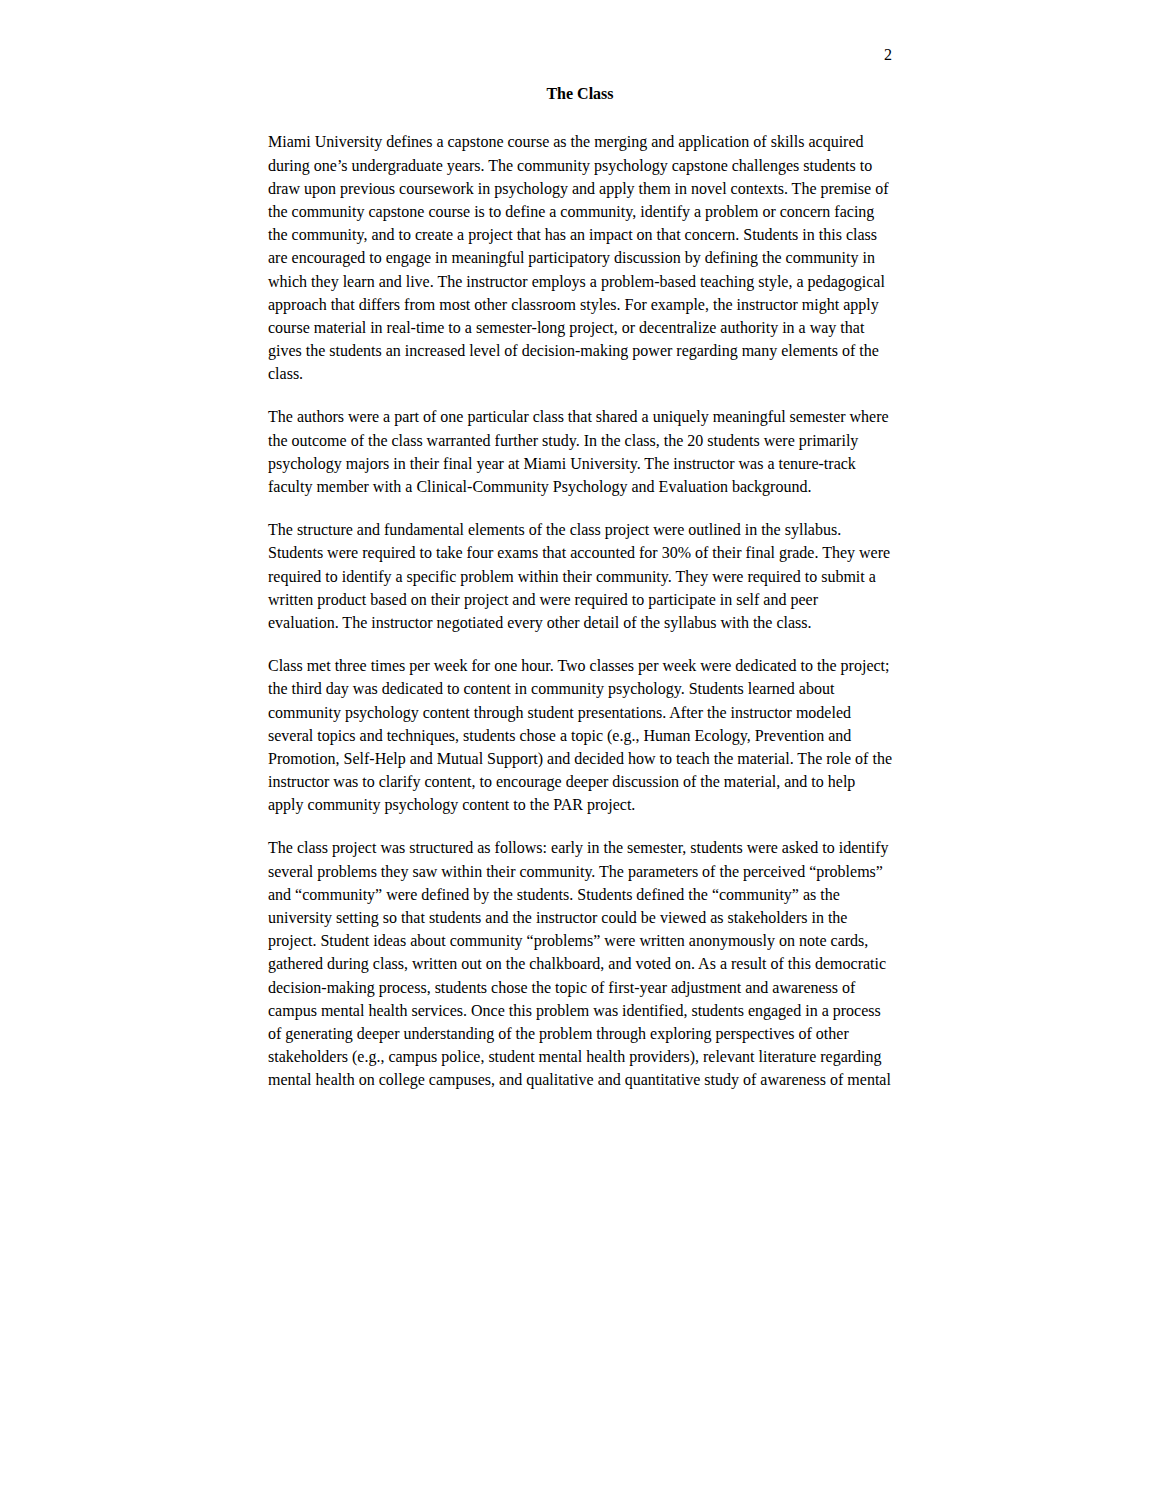2
The Class
Miami University defines a capstone course as the merging and application of skills acquired during one’s undergraduate years. The community psychology capstone challenges students to draw upon previous coursework in psychology and apply them in novel contexts. The premise of the community capstone course is to define a community, identify a problem or concern facing the community, and to create a project that has an impact on that concern. Students in this class are encouraged to engage in meaningful participatory discussion by defining the community in which they learn and live. The instructor employs a problem-based teaching style, a pedagogical approach that differs from most other classroom styles. For example, the instructor might apply course material in real-time to a semester-long project, or decentralize authority in a way that gives the students an increased level of decision-making power regarding many elements of the class.
The authors were a part of one particular class that shared a uniquely meaningful semester where the outcome of the class warranted further study. In the class, the 20 students were primarily psychology majors in their final year at Miami University. The instructor was a tenure-track faculty member with a Clinical-Community Psychology and Evaluation background.
The structure and fundamental elements of the class project were outlined in the syllabus. Students were required to take four exams that accounted for 30% of their final grade. They were required to identify a specific problem within their community. They were required to submit a written product based on their project and were required to participate in self and peer evaluation. The instructor negotiated every other detail of the syllabus with the class.
Class met three times per week for one hour. Two classes per week were dedicated to the project; the third day was dedicated to content in community psychology. Students learned about community psychology content through student presentations. After the instructor modeled several topics and techniques, students chose a topic (e.g., Human Ecology, Prevention and Promotion, Self-Help and Mutual Support) and decided how to teach the material. The role of the instructor was to clarify content, to encourage deeper discussion of the material, and to help apply community psychology content to the PAR project.
The class project was structured as follows: early in the semester, students were asked to identify several problems they saw within their community. The parameters of the perceived “problems” and “community” were defined by the students. Students defined the “community” as the university setting so that students and the instructor could be viewed as stakeholders in the project. Student ideas about community “problems” were written anonymously on note cards, gathered during class, written out on the chalkboard, and voted on. As a result of this democratic decision-making process, students chose the topic of first-year adjustment and awareness of campus mental health services. Once this problem was identified, students engaged in a process of generating deeper understanding of the problem through exploring perspectives of other stakeholders (e.g., campus police, student mental health providers), relevant literature regarding mental health on college campuses, and qualitative and quantitative study of awareness of mental